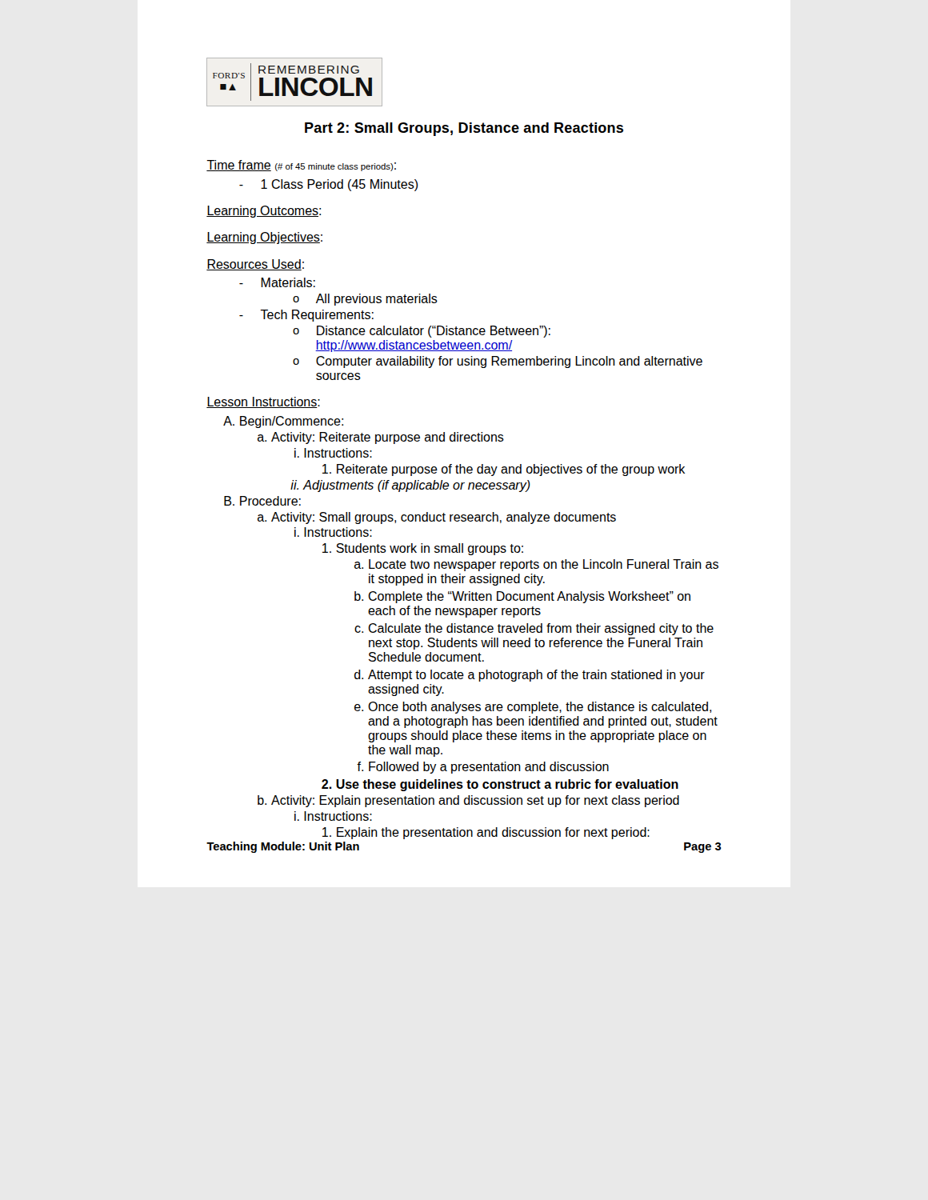| FORD'S ■▲ | REMEMBERING LINCOLN |
Part 2: Small Groups, Distance and Reactions
Time frame (# of 45 minute class periods):
1 Class Period (45 Minutes)
Learning Outcomes:
Learning Objectives:
Resources Used:
Materials:
All previous materials
Tech Requirements:
Distance calculator (“Distance Between”): http://www.distancesbetween.com/
Computer availability for using Remembering Lincoln and alternative sources
Lesson Instructions:
Begin/Commence:
Activity: Reiterate purpose and directions
Instructions:
Reiterate purpose of the day and objectives of the group work
Adjustments (if applicable or necessary)
Procedure:
Activity: Small groups, conduct research, analyze documents
Instructions:
Students work in small groups to:
Locate two newspaper reports on the Lincoln Funeral Train as it stopped in their assigned city.
Complete the “Written Document Analysis Worksheet” on each of the newspaper reports
Calculate the distance traveled from their assigned city to the next stop. Students will need to reference the Funeral Train Schedule document.
Attempt to locate a photograph of the train stationed in your assigned city.
Once both analyses are complete, the distance is calculated, and a photograph has been identified and printed out, student groups should place these items in the appropriate place on the wall map.
Followed by a presentation and discussion
Use these guidelines to construct a rubric for evaluation
Activity: Explain presentation and discussion set up for next class period
Instructions:
Explain the presentation and discussion for next period:
Teaching Module: Unit Plan Page 3